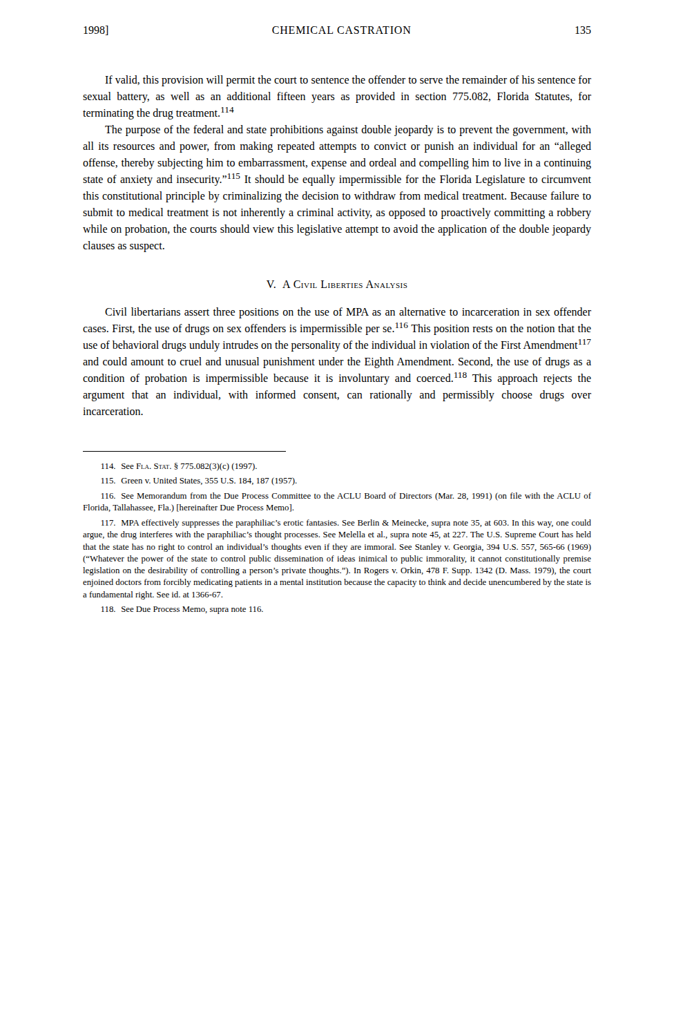1998] CHEMICAL CASTRATION 135
If valid, this provision will permit the court to sentence the offender to serve the remainder of his sentence for sexual battery, as well as an additional fifteen years as provided in section 775.082, Florida Statutes, for terminating the drug treatment.114
The purpose of the federal and state prohibitions against double jeopardy is to prevent the government, with all its resources and power, from making repeated attempts to convict or punish an individual for an “alleged offense, thereby subjecting him to embarrassment, expense and ordeal and compelling him to live in a continuing state of anxiety and insecurity.”115 It should be equally impermissible for the Florida Legislature to circumvent this constitutional principle by criminalizing the decision to withdraw from medical treatment. Because failure to submit to medical treatment is not inherently a criminal activity, as opposed to proactively committing a robbery while on probation, the courts should view this legislative attempt to avoid the application of the double jeopardy clauses as suspect.
V. A Civil Liberties Analysis
Civil libertarians assert three positions on the use of MPA as an alternative to incarceration in sex offender cases. First, the use of drugs on sex offenders is impermissible per se.116 This position rests on the notion that the use of behavioral drugs unduly intrudes on the personality of the individual in violation of the First Amendment117 and could amount to cruel and unusual punishment under the Eighth Amendment. Second, the use of drugs as a condition of probation is impermissible because it is involuntary and coerced.118 This approach rejects the argument that an individual, with informed consent, can rationally and permissibly choose drugs over incarceration.
114. See Fla. Stat. § 775.082(3)(c) (1997).
115. Green v. United States, 355 U.S. 184, 187 (1957).
116. See Memorandum from the Due Process Committee to the ACLU Board of Directors (Mar. 28, 1991) (on file with the ACLU of Florida, Tallahassee, Fla.) [hereinafter Due Process Memo].
117. MPA effectively suppresses the paraphiliac’s erotic fantasies. See Berlin & Meinecke, supra note 35, at 603. In this way, one could argue, the drug interferes with the paraphiliac’s thought processes. See Melella et al., supra note 45, at 227. The U.S. Supreme Court has held that the state has no right to control an individual’s thoughts even if they are immoral. See Stanley v. Georgia, 394 U.S. 557, 565-66 (1969) (“Whatever the power of the state to control public dissemination of ideas inimical to public immorality, it cannot constitutionally premise legislation on the desirability of controlling a person’s private thoughts.”). In Rogers v. Orkin, 478 F. Supp. 1342 (D. Mass. 1979), the court enjoined doctors from forcibly medicating patients in a mental institution because the capacity to think and decide unencumbered by the state is a fundamental right. See id. at 1366-67.
118. See Due Process Memo, supra note 116.